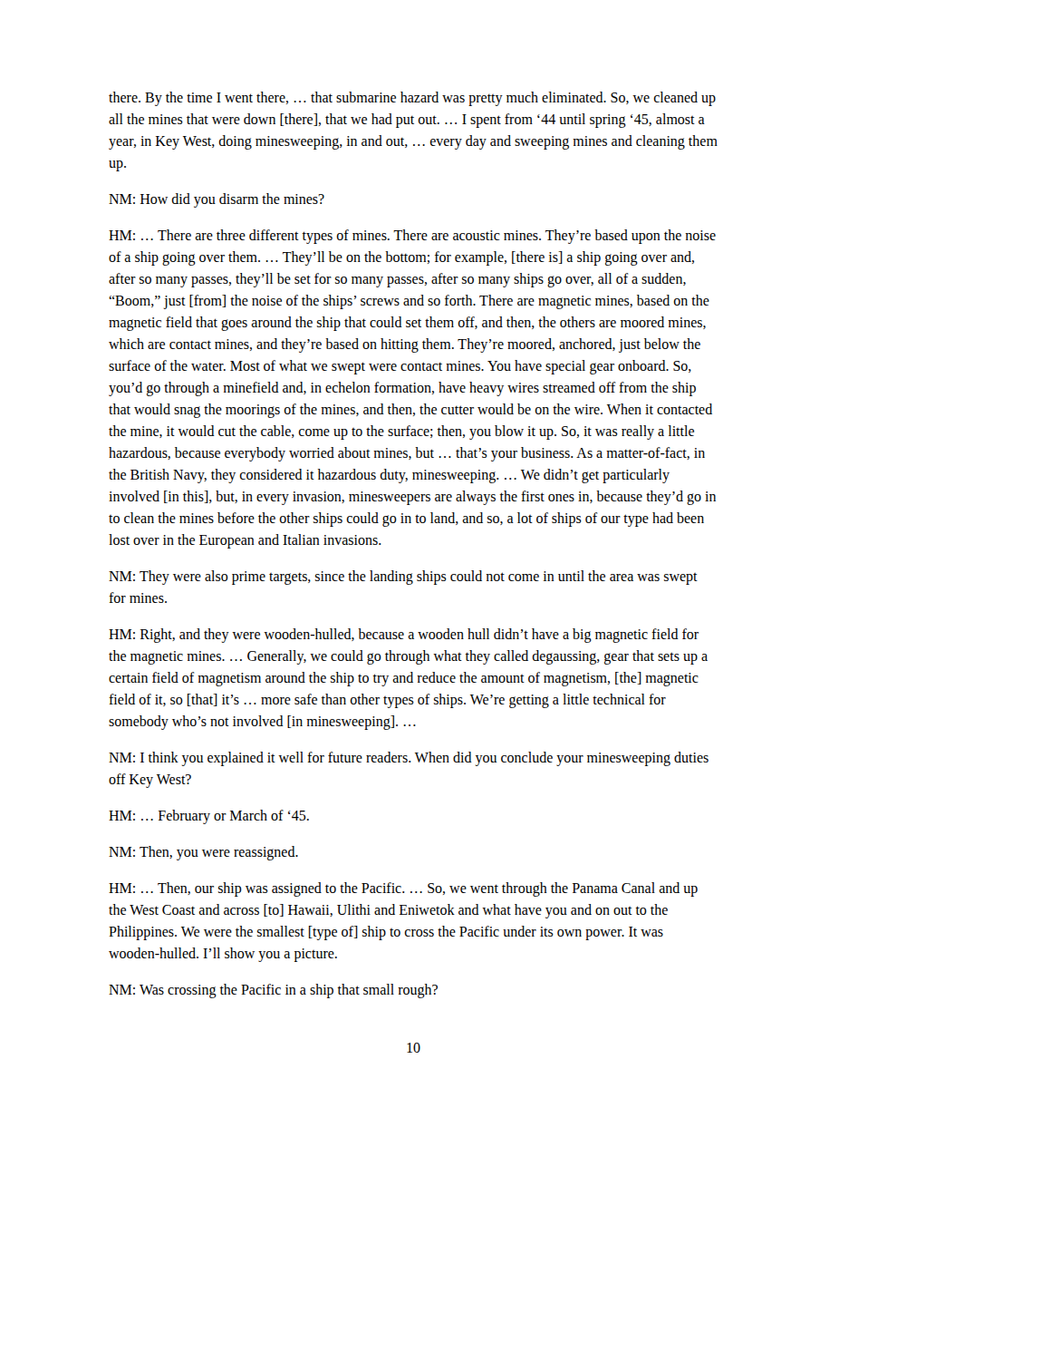there. By the time I went there, … that submarine hazard was pretty much eliminated. So, we cleaned up all the mines that were down [there], that we had put out. … I spent from ‘44 until spring ‘45, almost a year, in Key West, doing minesweeping, in and out, … every day and sweeping mines and cleaning them up.
NM: How did you disarm the mines?
HM: … There are three different types of mines. There are acoustic mines. They’re based upon the noise of a ship going over them. … They’ll be on the bottom; for example, [there is] a ship going over and, after so many passes, they’ll be set for so many passes, after so many ships go over, all of a sudden, “Boom,” just [from] the noise of the ships’ screws and so forth. There are magnetic mines, based on the magnetic field that goes around the ship that could set them off, and then, the others are moored mines, which are contact mines, and they’re based on hitting them. They’re moored, anchored, just below the surface of the water. Most of what we swept were contact mines. You have special gear onboard. So, you’d go through a minefield and, in echelon formation, have heavy wires streamed off from the ship that would snag the moorings of the mines, and then, the cutter would be on the wire. When it contacted the mine, it would cut the cable, come up to the surface; then, you blow it up. So, it was really a little hazardous, because everybody worried about mines, but … that’s your business. As a matter-of-fact, in the British Navy, they considered it hazardous duty, minesweeping. … We didn’t get particularly involved [in this], but, in every invasion, minesweepers are always the first ones in, because they’d go in to clean the mines before the other ships could go in to land, and so, a lot of ships of our type had been lost over in the European and Italian invasions.
NM: They were also prime targets, since the landing ships could not come in until the area was swept for mines.
HM: Right, and they were wooden-hulled, because a wooden hull didn’t have a big magnetic field for the magnetic mines. … Generally, we could go through what they called degaussing, gear that sets up a certain field of magnetism around the ship to try and reduce the amount of magnetism, [the] magnetic field of it, so [that] it’s … more safe than other types of ships. We’re getting a little technical for somebody who’s not involved [in minesweeping]. …
NM: I think you explained it well for future readers. When did you conclude your minesweeping duties off Key West?
HM: … February or March of ‘45.
NM: Then, you were reassigned.
HM: … Then, our ship was assigned to the Pacific. … So, we went through the Panama Canal and up the West Coast and across [to] Hawaii, Ulithi and Eniwetok and what have you and on out to the Philippines. We were the smallest [type of] ship to cross the Pacific under its own power. It was wooden-hulled. I’ll show you a picture.
NM: Was crossing the Pacific in a ship that small rough?
10